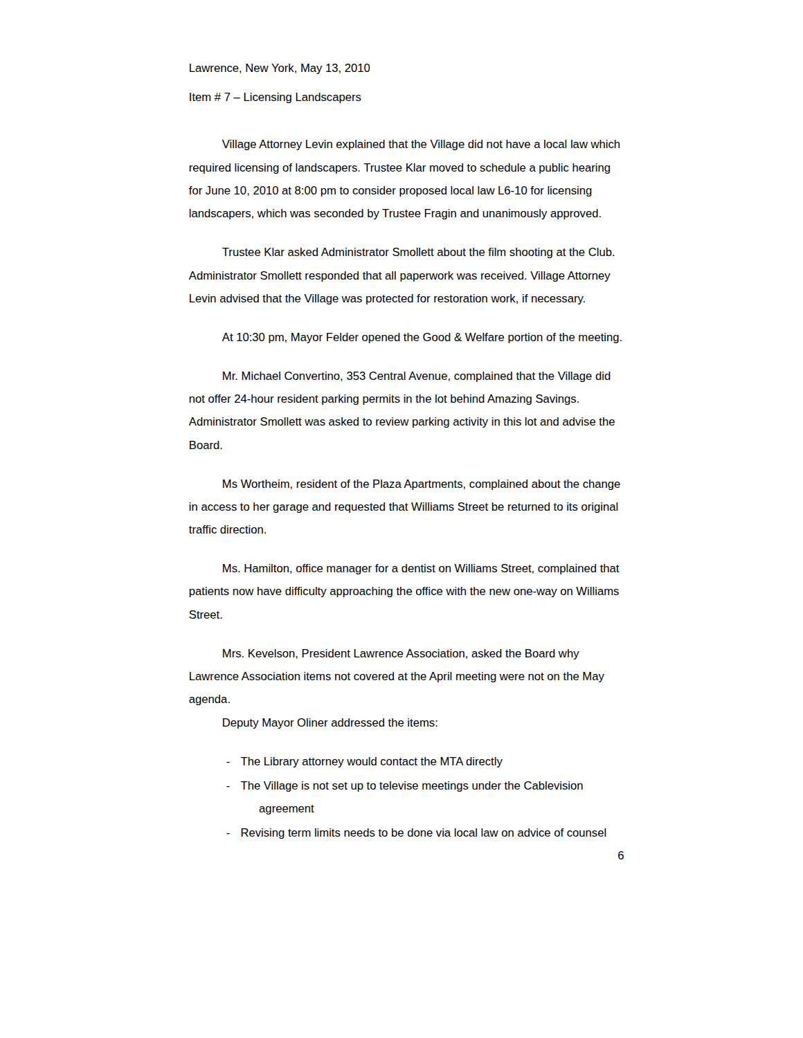Lawrence, New York, May 13, 2010
Item # 7 – Licensing Landscapers
Village Attorney Levin explained that the Village did not have a local law which required licensing of landscapers. Trustee Klar moved to schedule a public hearing for June 10, 2010 at 8:00 pm to consider proposed local law L6-10 for licensing landscapers, which was seconded by Trustee Fragin and unanimously approved.
Trustee Klar asked Administrator Smollett about the film shooting at the Club. Administrator Smollett responded that all paperwork was received. Village Attorney Levin advised that the Village was protected for restoration work, if necessary.
At 10:30 pm, Mayor Felder opened the Good & Welfare portion of the meeting.
Mr. Michael Convertino, 353 Central Avenue, complained that the Village did not offer 24-hour resident parking permits in the lot behind Amazing Savings. Administrator Smollett was asked to review parking activity in this lot and advise the Board.
Ms Wortheim, resident of the Plaza Apartments, complained about the change in access to her garage and requested that Williams Street be returned to its original traffic direction.
Ms. Hamilton, office manager for a dentist on Williams Street, complained that patients now have difficulty approaching the office with the new one-way on Williams Street.
Mrs. Kevelson, President Lawrence Association, asked the Board why Lawrence Association items not covered at the April meeting were not on the May agenda.
Deputy Mayor Oliner addressed the items:
The Library attorney would contact the MTA directly
The Village is not set up to televise meetings under the Cablevision
agreement
Revising term limits needs to be done via local law on advice of counsel
6